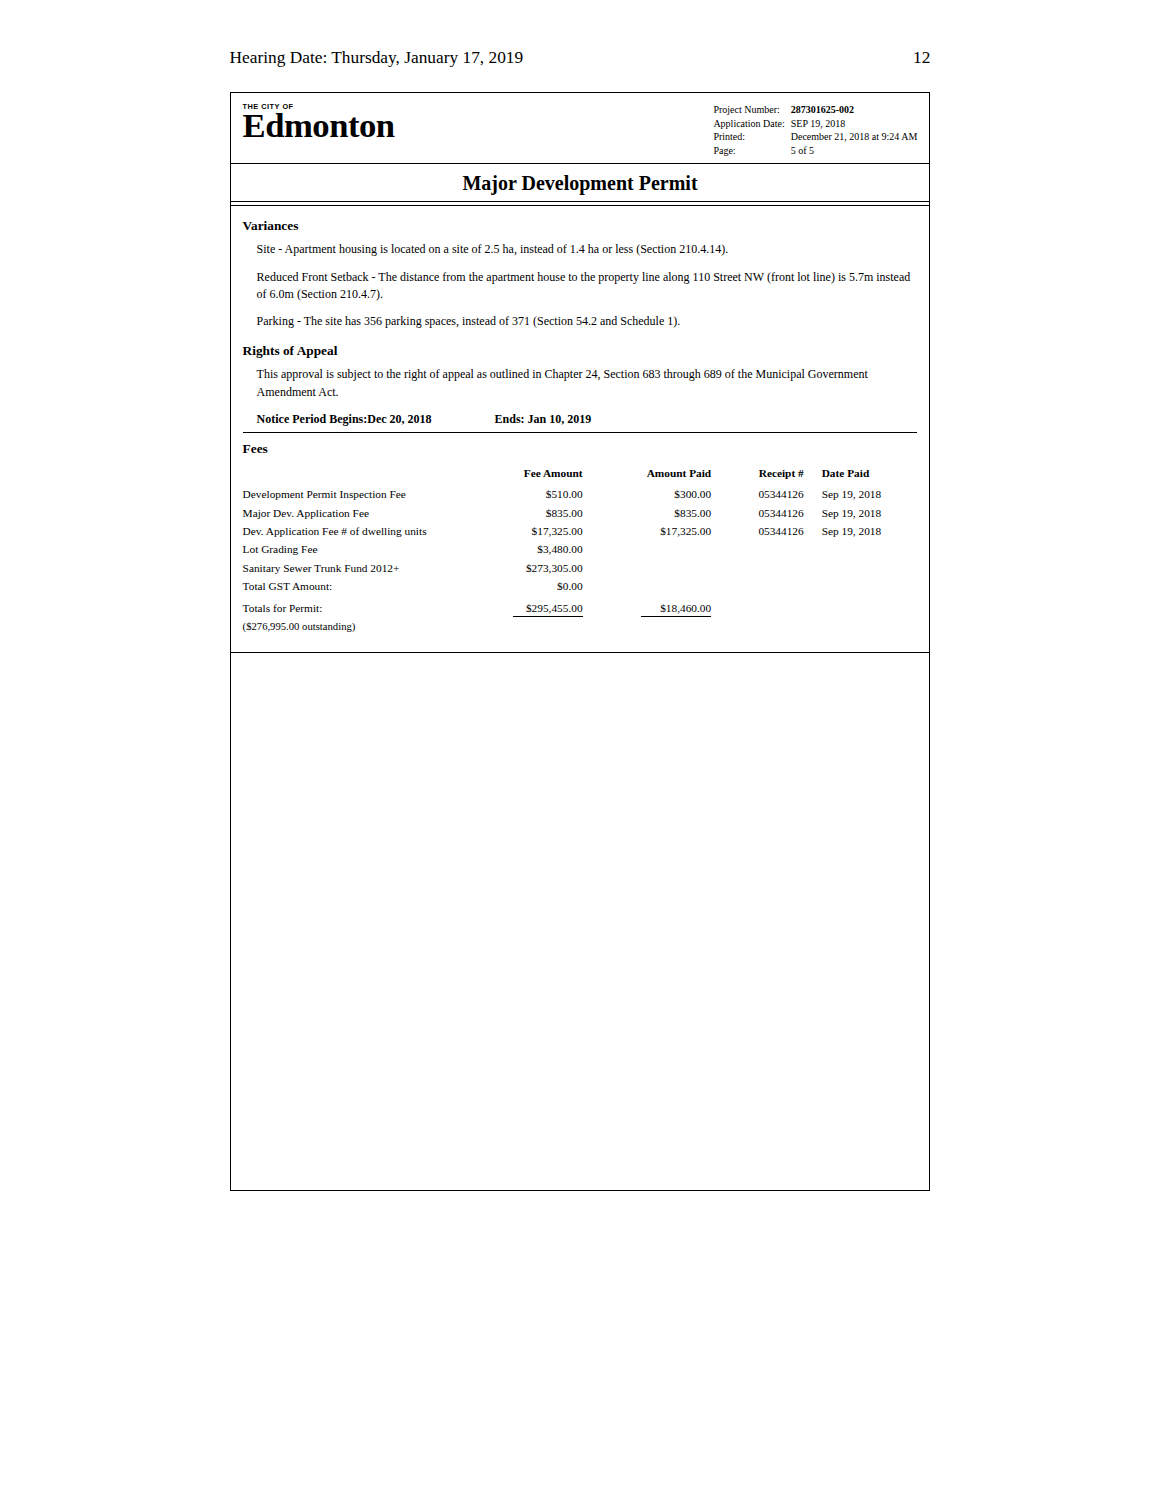Hearing Date: Thursday, January 17, 2019
12
THE CITY OFEdmonton
| Project Number: | 287301625-002 |
| Application Date: | SEP 19, 2018 |
| Printed: | December 21, 2018 at 9:24 AM |
| Page: | 5 of 5 |
Major Development Permit
Variances
Site - Apartment housing is located on a site of 2.5 ha, instead of 1.4 ha or less (Section 210.4.14).
Reduced Front Setback - The distance from the apartment house to the property line along 110 Street NW (front lot line) is 5.7m instead of 6.0m (Section 210.4.7).
Parking - The site has 356 parking spaces, instead of 371 (Section 54.2 and Schedule 1).
Rights of Appeal
This approval is subject to the right of appeal as outlined in Chapter 24, Section 683 through 689 of the Municipal Government Amendment Act.
Notice Period Begins:Dec 20, 2018 Ends: Jan 10, 2019
Fees
| | Fee Amount | Amount Paid | Receipt # | Date Paid |
| --- | --- | --- | --- | --- |
| Development Permit Inspection Fee | $510.00 | $300.00 | 05344126 | Sep 19, 2018 |
| Major Dev. Application Fee | $835.00 | $835.00 | 05344126 | Sep 19, 2018 |
| Dev. Application Fee # of dwelling units | $17,325.00 | $17,325.00 | 05344126 | Sep 19, 2018 |
| Lot Grading Fee | $3,480.00 | | | |
| Sanitary Sewer Trunk Fund 2012+ | $273,305.00 | | | |
| Total GST Amount: | $0.00 | | | |
| Totals for Permit: | $295,455.00 | $18,460.00 | | |
| ($276,995.00 outstanding) | | | | |